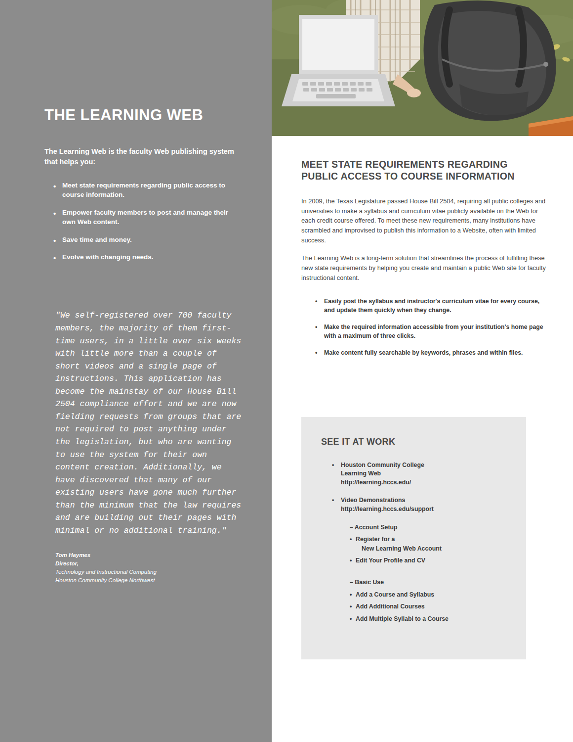The Learning Web
The Learning Web is the faculty Web publishing system that helps you:
Meet state requirements regarding public access to course information.
Empower faculty members to post and manage their own Web content.
Save time and money.
Evolve with changing needs.
"We self-registered over 700 faculty members, the majority of them first-time users, in a little over six weeks with little more than a couple of short videos and a single page of instructions. This application has become the mainstay of our House Bill 2504 compliance effort and we are now fielding requests from groups that are not required to post anything under the legislation, but who are wanting to use the system for their own content creation. Additionally, we have discovered that many of our existing users have gone much further than the minimum that the law requires and are building out their pages with minimal or no additional training."
Tom Haymes
Director,
Technology and Instructional Computing
Houston Community College Northwest
Student on grass with laptop and backpack
Meet State Requirements Regarding
Public Access to Course Information
In 2009, the Texas Legislature passed House Bill 2504, requiring all public colleges and universities to make a syllabus and curriculum vitae publicly available on the Web for each credit course offered. To meet these new requirements, many institutions have scrambled and improvised to publish this information to a Website, often with limited success.
The Learning Web is a long-term solution that streamlines the process of fulfilling these new state requirements by helping you create and maintain a public Web site for faculty instructional content.
Easily post the syllabus and instructor's curriculum vitae for every course, and update them quickly when they change.
Make the required information accessible from your institution's home page with a maximum of three clicks.
Make content fully searchable by keywords, phrases and within files.
See It At Work
Houston Community College
Learning Web
http://learning.hccs.edu/
Video Demonstrations
http://learning.hccs.edu/support
– Account Setup
Register for a
New Learning Web Account
Edit Your Profile and CV
– Basic Use
Add a Course and Syllabus
Add Additional Courses
Add Multiple Syllabi to a Course